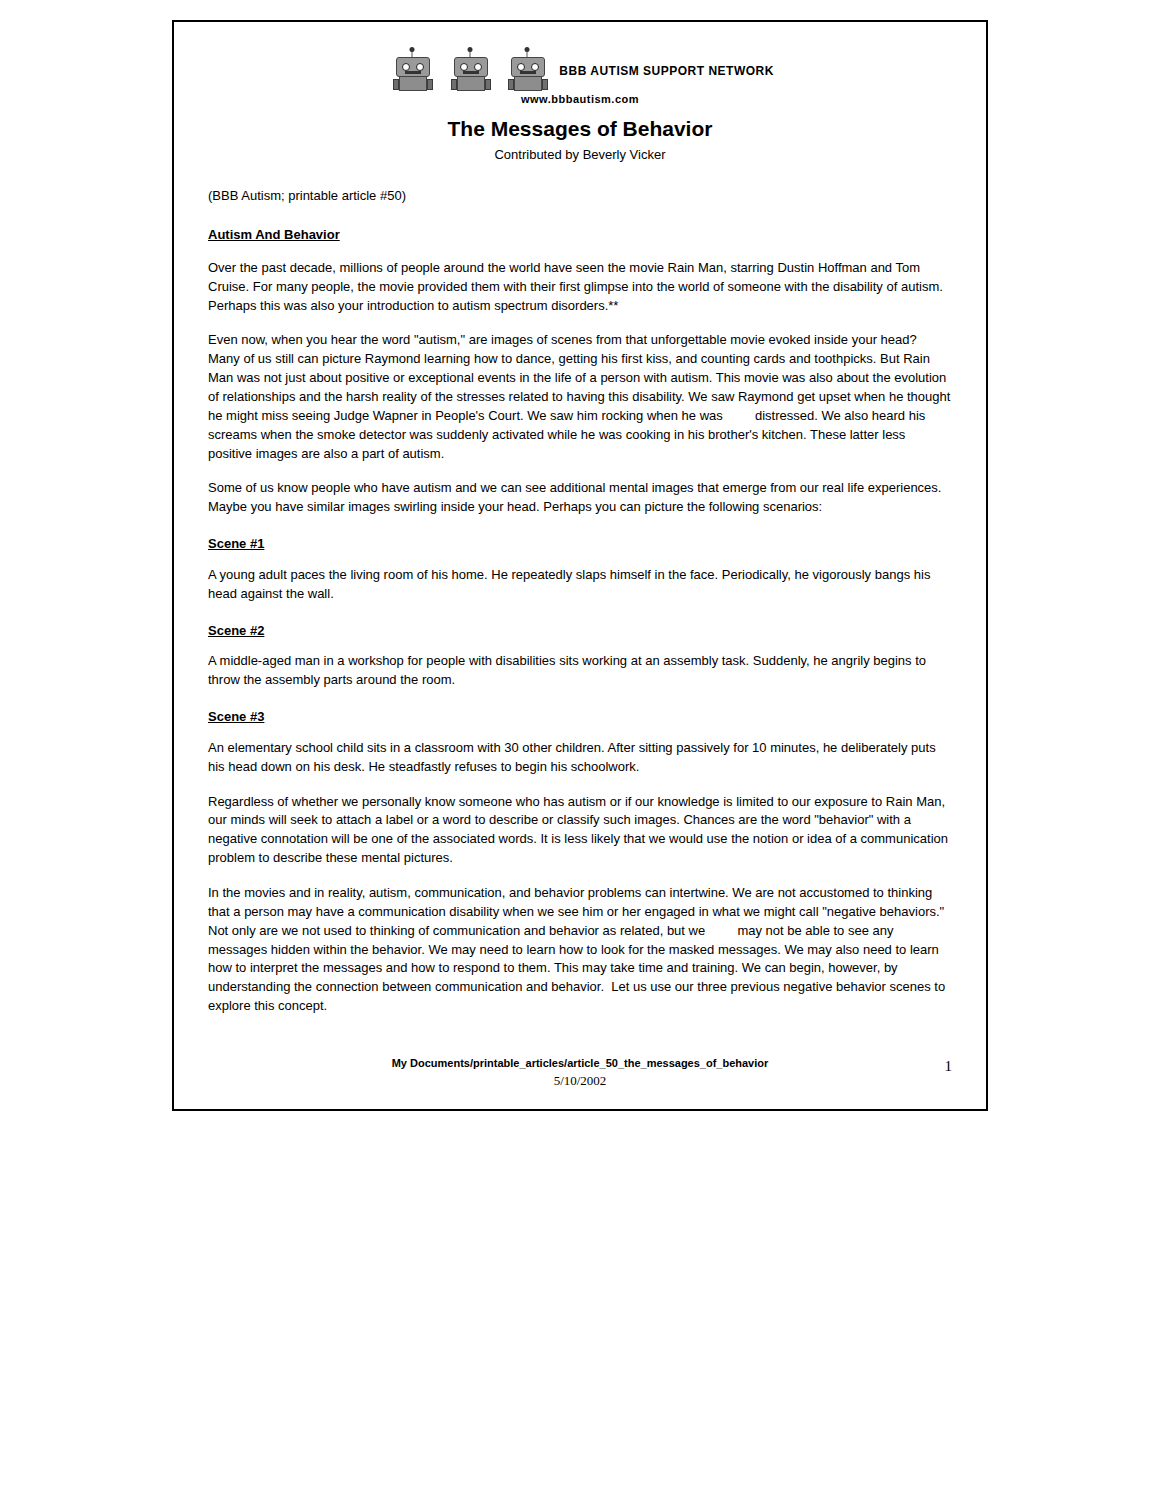BBB AUTISM SUPPORT NETWORK
www.bbbautism.com
The Messages of Behavior
Contributed by Beverly Vicker
(BBB Autism; printable article #50)
Autism And Behavior
Over the past decade, millions of people around the world have seen the movie Rain Man, starring Dustin Hoffman and Tom Cruise. For many people, the movie provided them with their first glimpse into the world of someone with the disability of autism. Perhaps this was also your introduction to autism spectrum disorders.**
Even now, when you hear the word "autism," are images of scenes from that unforgettable movie evoked inside your head? Many of us still can picture Raymond learning how to dance, getting his first kiss, and counting cards and toothpicks. But Rain Man was not just about positive or exceptional events in the life of a person with autism. This movie was also about the evolution of relationships and the harsh reality of the stresses related to having this disability. We saw Raymond get upset when he thought he might miss seeing Judge Wapner in People's Court. We saw him rocking when he was distressed. We also heard his screams when the smoke detector was suddenly activated while he was cooking in his brother's kitchen. These latter less positive images are also a part of autism.
Some of us know people who have autism and we can see additional mental images that emerge from our real life experiences. Maybe you have similar images swirling inside your head. Perhaps you can picture the following scenarios:
Scene #1
A young adult paces the living room of his home. He repeatedly slaps himself in the face. Periodically, he vigorously bangs his head against the wall.
Scene #2
A middle-aged man in a workshop for people with disabilities sits working at an assembly task. Suddenly, he angrily begins to throw the assembly parts around the room.
Scene #3
An elementary school child sits in a classroom with 30 other children. After sitting passively for 10 minutes, he deliberately puts his head down on his desk. He steadfastly refuses to begin his schoolwork.
Regardless of whether we personally know someone who has autism or if our knowledge is limited to our exposure to Rain Man, our minds will seek to attach a label or a word to describe or classify such images. Chances are the word "behavior" with a negative connotation will be one of the associated words. It is less likely that we would use the notion or idea of a communication problem to describe these mental pictures.
In the movies and in reality, autism, communication, and behavior problems can intertwine. We are not accustomed to thinking that a person may have a communication disability when we see him or her engaged in what we might call "negative behaviors." Not only are we not used to thinking of communication and behavior as related, but we may not be able to see any messages hidden within the behavior. We may need to learn how to look for the masked messages. We may also need to learn how to interpret the messages and how to respond to them. This may take time and training. We can begin, however, by understanding the connection between communication and behavior. Let us use our three previous negative behavior scenes to explore this concept.
My Documents/printable_articles/article_50_the_messages_of_behavior
5/10/2002
1